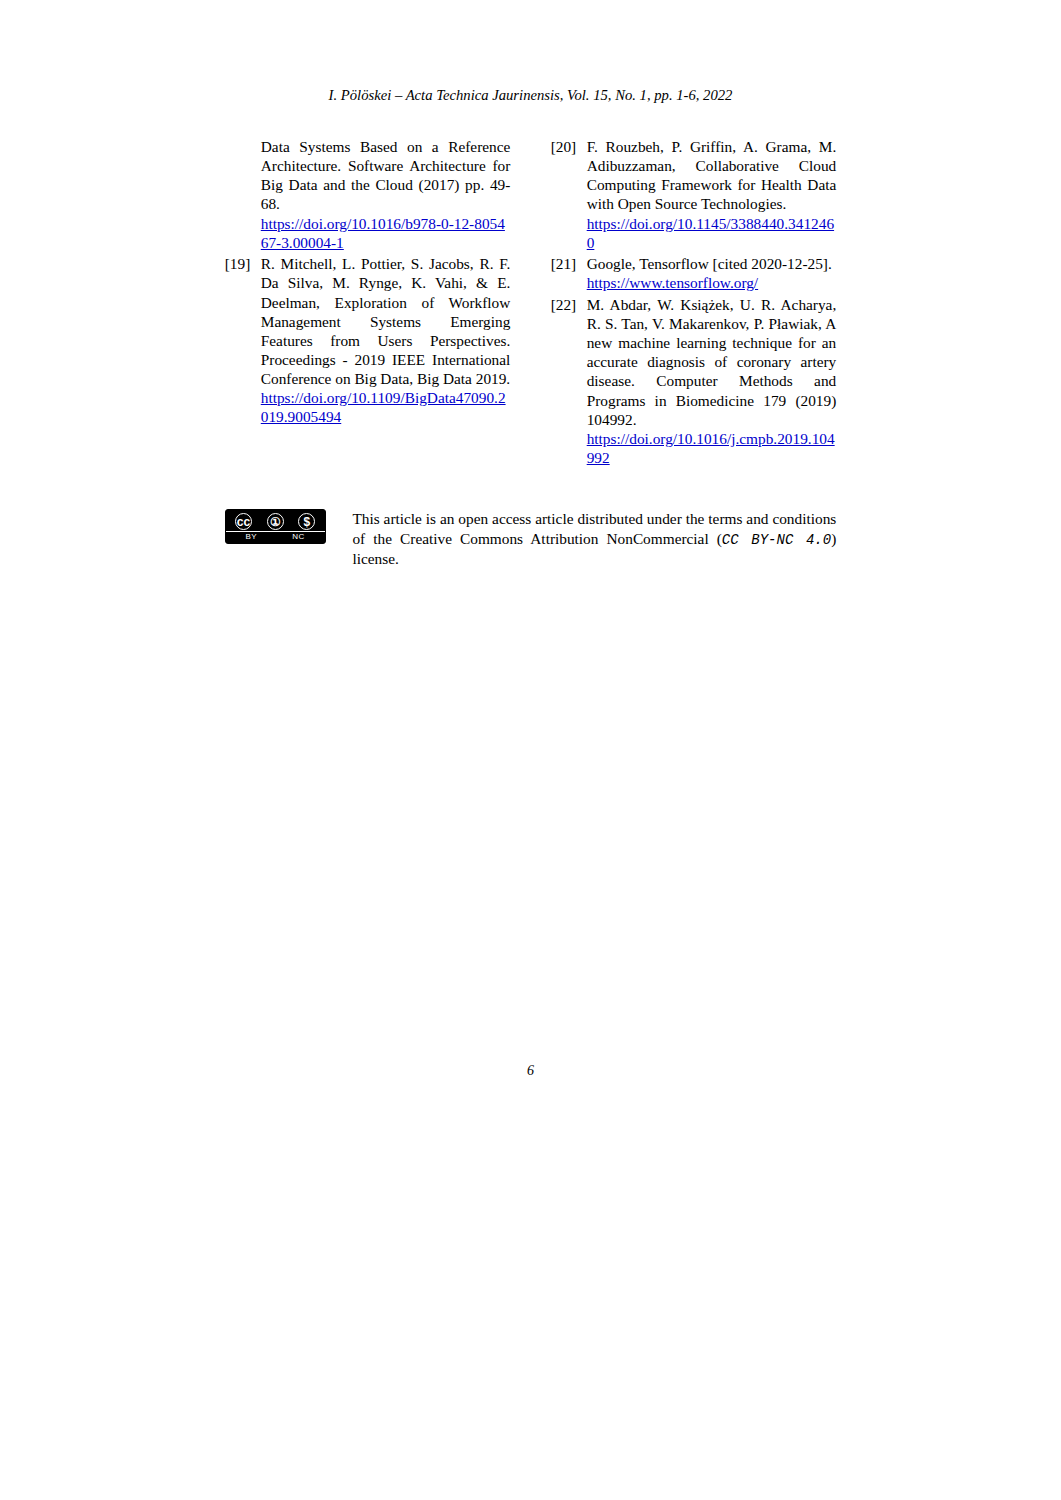I. Pölöskei – Acta Technica Jaurinensis, Vol. 15, No. 1, pp. 1-6, 2022
Data Systems Based on a Reference Architecture. Software Architecture for Big Data and the Cloud (2017) pp. 49-68.
https://doi.org/10.1016/b978-0-12-805467-3.00004-1
[19] R. Mitchell, L. Pottier, S. Jacobs, R. F. Da Silva, M. Rynge, K. Vahi, & E. Deelman, Exploration of Workflow Management Systems Emerging Features from Users Perspectives. Proceedings - 2019 IEEE International Conference on Big Data, Big Data 2019.
https://doi.org/10.1109/BigData47090.2019.9005494
[20] F. Rouzbeh, P. Griffin, A. Grama, M. Adibuzzaman, Collaborative Cloud Computing Framework for Health Data with Open Source Technologies.
https://doi.org/10.1145/3388440.3412460
[21] Google, Tensorflow [cited 2020-12-25].
https://www.tensorflow.org/
[22] M. Abdar, W. Książek, U. R. Acharya, R. S. Tan, V. Makarenkov, P. Pławiak, A new machine learning technique for an accurate diagnosis of coronary artery disease. Computer Methods and Programs in Biomedicine 179 (2019) 104992.
https://doi.org/10.1016/j.cmpb.2019.104992
cc ① $
BY NC
This article is an open access article distributed under the terms and conditions of the Creative Commons Attribution NonCommercial (CC BY-NC 4.0) license.
6